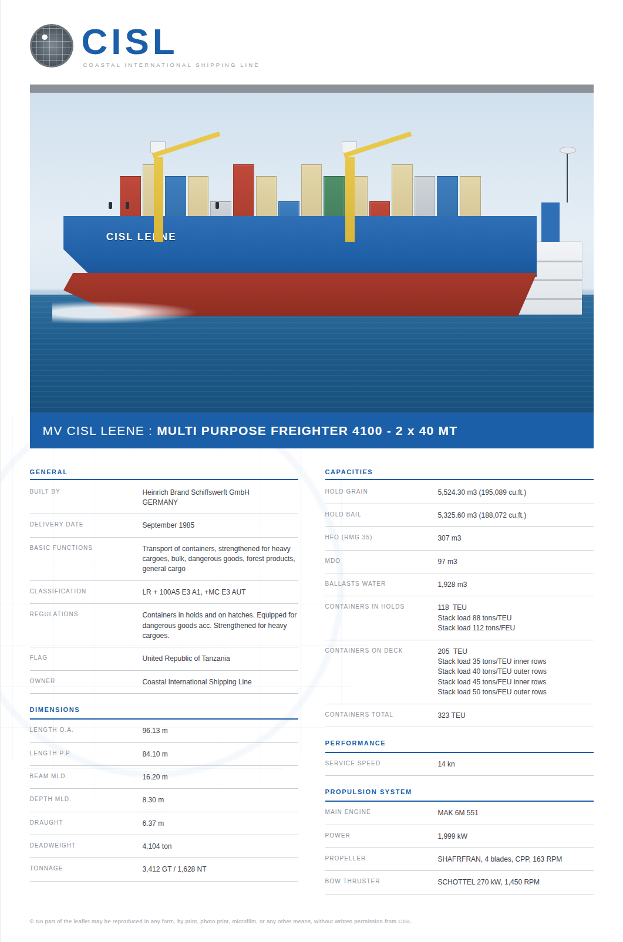CISL COASTAL INTERNATIONAL SHIPPING LINE
CISL LEENE
MV CISL LEENE : MULTI PURPOSE FREIGHTER 4100 - 2 x 40 MT
GENERAL
| Built by | Heinrich Brand Schiffswerft GmbH GERMANY |
| Delivery date | September 1985 |
| Basic functions | Transport of containers, strengthened for heavy cargoes, bulk, dangerous goods, forest products, general cargo |
| Classification | LR + 100A5 E3 A1, +MC E3 AUT |
| Regulations | Containers in holds and on hatches. Equipped for dangerous goods acc. Strengthened for heavy cargoes. |
| Flag | United Republic of Tanzania |
| Owner | Coastal International Shipping Line |
| DIMENSIONS |
| Length O.A. | 96.13 m |
| Length P.P. | 84.10 m |
| Beam mld. | 16.20 m |
| Depth mld. | 8.30 m |
| Draught | 6.37 m |
| Deadweight | 4,104 ton |
| Tonnage | 3,412 GT / 1,628 NT |
CAPACITIES
| Hold grain | 5,524.30 m3 (195,089 cu.ft.) |
| Hold bail | 5,325.60 m3 (188,072 cu.ft.) |
| HFO (RMG 35) | 307 m3 |
| MDO | 97 m3 |
| Ballasts water | 1,928 m3 |
| Containers in holds | 118 TEU Stack load 88 tons/TEU Stack load 112 tons/FEU |
| Containers on deck | 205 TEU Stack load 35 tons/TEU inner rows Stack load 40 tons/TEU outer rows Stack load 45 tons/FEU inner rows Stack load 50 tons/FEU outer rows |
| Containers total | 323 TEU |
| PERFORMANCE |
| Service speed | 14 kn |
| PROPULSION SYSTEM |
| Main engine | MAK 6M 551 |
| Power | 1,999 kW |
| Propeller | SHAFRFRAN, 4 blades, CPP, 163 RPM |
| Bow thruster | SCHOTTEL 270 kW, 1,450 RPM |
© No part of the leaflet may be reproduced in any form, by print, photo print, microfilm, or any other means, without written permission from CISL.